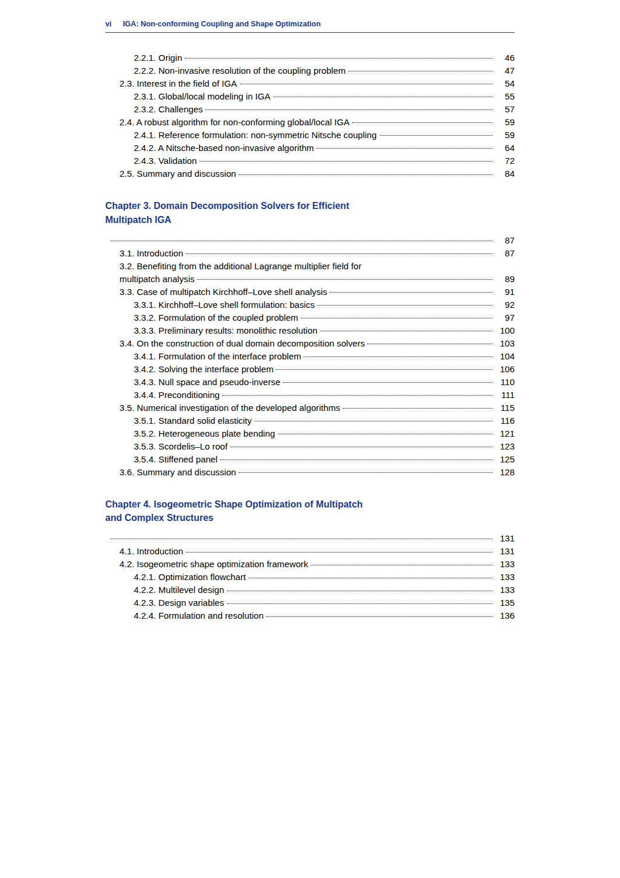vi IGA: Non-conforming Coupling and Shape Optimization
2.2.1. Origin 46
2.2.2. Non-invasive resolution of the coupling problem 47
2.3. Interest in the field of IGA 54
2.3.1. Global/local modeling in IGA 55
2.3.2. Challenges 57
2.4. A robust algorithm for non-conforming global/local IGA 59
2.4.1. Reference formulation: non-symmetric Nitsche coupling 59
2.4.2. A Nitsche-based non-invasive algorithm 64
2.4.3. Validation 72
2.5. Summary and discussion 84
Chapter 3. Domain Decomposition Solvers for Efficient
Multipatch IGA
87
3.1. Introduction 87
3.2. Benefiting from the additional Lagrange multiplier field for
multipatch analysis 89
3.3. Case of multipatch Kirchhoff–Love shell analysis 91
3.3.1. Kirchhoff–Love shell formulation: basics 92
3.3.2. Formulation of the coupled problem 97
3.3.3. Preliminary results: monolithic resolution 100
3.4. On the construction of dual domain decomposition solvers 103
3.4.1. Formulation of the interface problem 104
3.4.2. Solving the interface problem 106
3.4.3. Null space and pseudo-inverse 110
3.4.4. Preconditioning 111
3.5. Numerical investigation of the developed algorithms 115
3.5.1. Standard solid elasticity 116
3.5.2. Heterogeneous plate bending 121
3.5.3. Scordelis–Lo roof 123
3.5.4. Stiffened panel 125
3.6. Summary and discussion 128
Chapter 4. Isogeometric Shape Optimization of Multipatch
and Complex Structures
131
4.1. Introduction 131
4.2. Isogeometric shape optimization framework 133
4.2.1. Optimization flowchart 133
4.2.2. Multilevel design 133
4.2.3. Design variables 135
4.2.4. Formulation and resolution 136